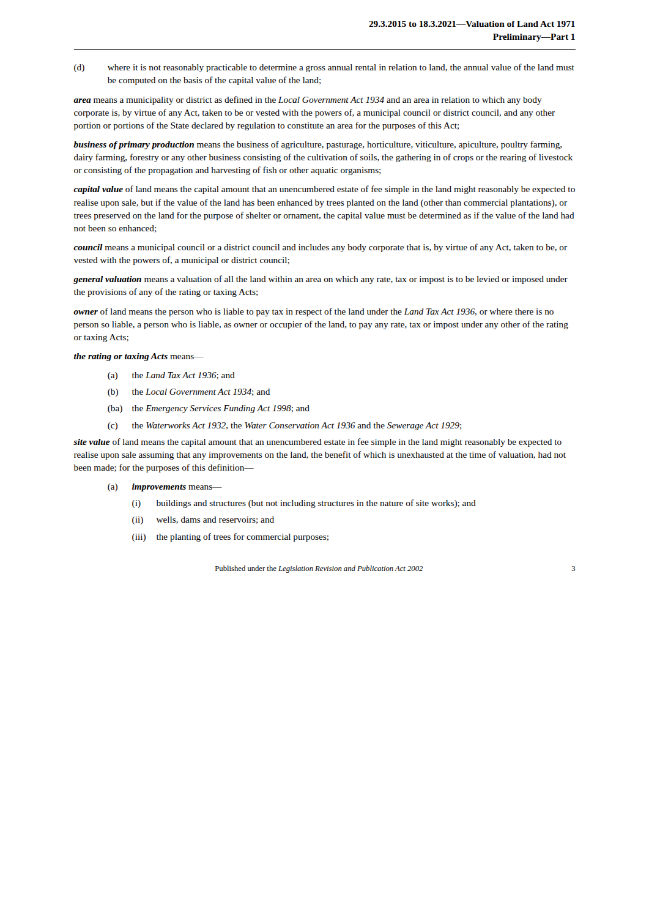29.3.2015 to 18.3.2021—Valuation of Land Act 1971 Preliminary—Part 1
(d) where it is not reasonably practicable to determine a gross annual rental in relation to land, the annual value of the land must be computed on the basis of the capital value of the land;
area means a municipality or district as defined in the Local Government Act 1934 and an area in relation to which any body corporate is, by virtue of any Act, taken to be or vested with the powers of, a municipal council or district council, and any other portion or portions of the State declared by regulation to constitute an area for the purposes of this Act;
business of primary production means the business of agriculture, pasturage, horticulture, viticulture, apiculture, poultry farming, dairy farming, forestry or any other business consisting of the cultivation of soils, the gathering in of crops or the rearing of livestock or consisting of the propagation and harvesting of fish or other aquatic organisms;
capital value of land means the capital amount that an unencumbered estate of fee simple in the land might reasonably be expected to realise upon sale, but if the value of the land has been enhanced by trees planted on the land (other than commercial plantations), or trees preserved on the land for the purpose of shelter or ornament, the capital value must be determined as if the value of the land had not been so enhanced;
council means a municipal council or a district council and includes any body corporate that is, by virtue of any Act, taken to be, or vested with the powers of, a municipal or district council;
general valuation means a valuation of all the land within an area on which any rate, tax or impost is to be levied or imposed under the provisions of any of the rating or taxing Acts;
owner of land means the person who is liable to pay tax in respect of the land under the Land Tax Act 1936, or where there is no person so liable, a person who is liable, as owner or occupier of the land, to pay any rate, tax or impost under any other of the rating or taxing Acts;
the rating or taxing Acts means—
(a) the Land Tax Act 1936; and
(b) the Local Government Act 1934; and
(ba) the Emergency Services Funding Act 1998; and
(c) the Waterworks Act 1932, the Water Conservation Act 1936 and the Sewerage Act 1929;
site value of land means the capital amount that an unencumbered estate in fee simple in the land might reasonably be expected to realise upon sale assuming that any improvements on the land, the benefit of which is unexhausted at the time of valuation, had not been made; for the purposes of this definition—
(a) improvements means—
(i) buildings and structures (but not including structures in the nature of site works); and
(ii) wells, dams and reservoirs; and
(iii) the planting of trees for commercial purposes;
Published under the Legislation Revision and Publication Act 2002
3